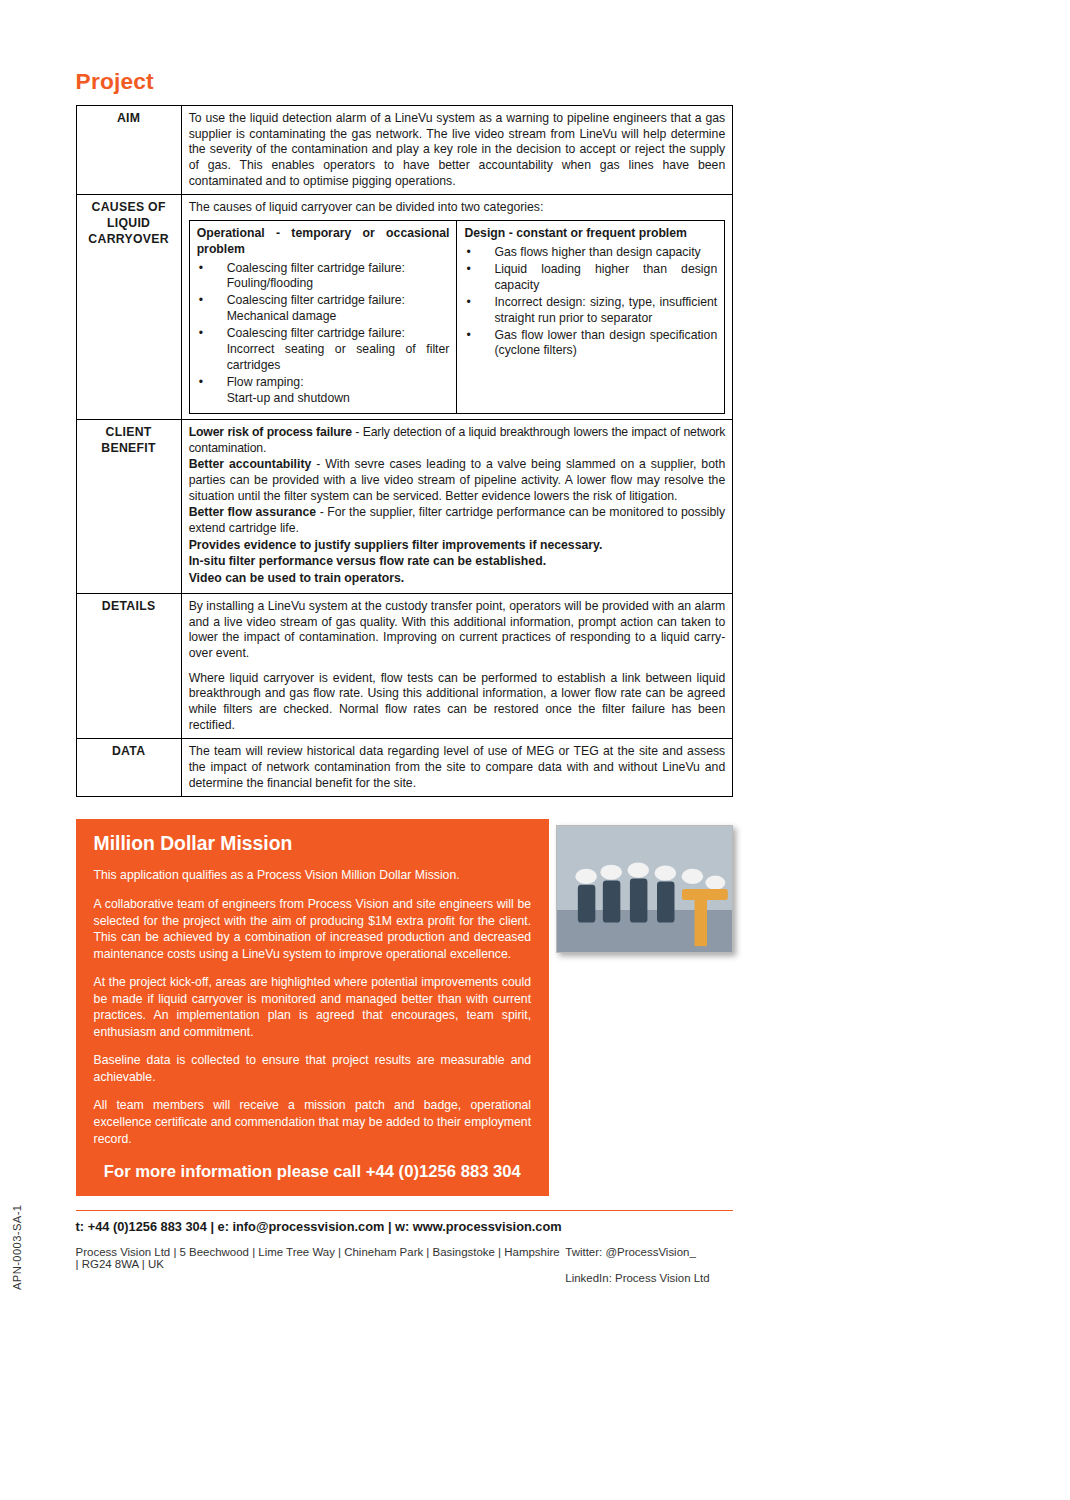Project
| AIM | To use the liquid detection alarm of a LineVu system as a warning to pipeline engineers that a gas supplier is contaminating the gas network. The live video stream from LineVu will help determine the severity of the contamination and play a key role in the decision to accept or reject the supply of gas. This enables operators to have better accountability when gas lines have been contaminated and to optimise pigging operations. |
| CAUSES OF LIQUID CARRYOVER | The causes of liquid carryover can be divided into two categories: / Operational - temporary or occasional problem Coalescing filter cartridge failure: Fouling/flooding Coalescing filter cartridge failure: Mechanical damage Coalescing filter cartridge failure: Incorrect seating or sealing of filter cartridges Flow ramping: Start-up and shutdown / Design - constant or frequent problem Gas flows higher than design capacity Liquid loading higher than design capacity Incorrect design: sizing, type, insufficient straight run prior to separator Gas flow lower than design specification (cyclone filters) / |
| CLIENT BENEFIT | Lower risk of process failure - Early detection of a liquid breakthrough lowers the impact of network contamination. Better accountability - With sevre cases leading to a valve being slammed on a supplier, both parties can be provided with a live video stream of pipeline activity. A lower flow may resolve the situation until the filter system can be serviced. Better evidence lowers the risk of litigation. Better flow assurance - For the supplier, filter cartridge performance can be monitored to possibly extend cartridge life. Provides evidence to justify suppliers filter improvements if necessary. In-situ filter performance versus flow rate can be established. Video can be used to train operators. |
| DETAILS | By installing a LineVu system at the custody transfer point, operators will be provided with an alarm and a live video stream of gas quality. With this additional information, prompt action can taken to lower the impact of contamination. Improving on current practices of responding to a liquid carry-over event. Where liquid carryover is evident, flow tests can be performed to establish a link between liquid breakthrough and gas flow rate. Using this additional information, a lower flow rate can be agreed while filters are checked. Normal flow rates can be restored once the filter failure has been rectified. |
| DATA | The team will review historical data regarding level of use of MEG or TEG at the site and assess the impact of network contamination from the site to compare data with and without LineVu and determine the financial benefit for the site. |
Million Dollar Mission
This application qualifies as a Process Vision Million Dollar Mission.
A collaborative team of engineers from Process Vision and site engineers will be selected for the project with the aim of producing $1M extra profit for the client. This can be achieved by a combination of increased production and decreased maintenance costs using a LineVu system to improve operational excellence.
At the project kick-off, areas are highlighted where potential improvements could be made if liquid carryover is monitored and managed better than with current practices. An implementation plan is agreed that encourages, team spirit, enthusiasm and commitment.
Baseline data is collected to ensure that project results are measurable and achievable.
All team members will receive a mission patch and badge, operational excellence certificate and commendation that may be added to their employment record.
For more information please call +44 (0)1256 883 304
t: +44 (0)1256 883 304 | e: info@processvision.com | w: www.processvision.com
Process Vision Ltd | 5 Beechwood | Lime Tree Way | Chineham Park | Basingstoke | Hampshire | RG24 8WA | UK
Twitter: @ProcessVision_
LinkedIn: Process Vision Ltd
APN-0003-SA-1